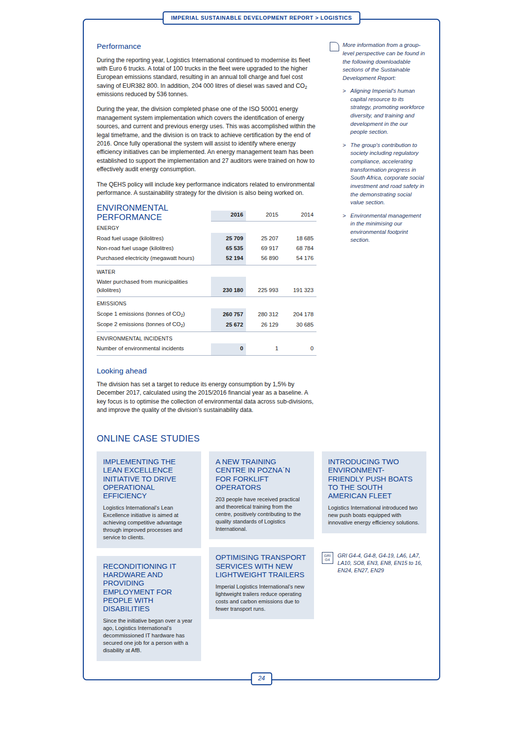Imperial Sustainable Development Report > Logistics
Performance
During the reporting year, Logistics International continued to modernise its fleet with Euro 6 trucks. A total of 100 trucks in the fleet were upgraded to the higher European emissions standard, resulting in an annual toll charge and fuel cost saving of EUR382 800. In addition, 204 000 litres of diesel was saved and CO2 emissions reduced by 536 tonnes.
During the year, the division completed phase one of the ISO 50001 energy management system implementation which covers the identification of energy sources, and current and previous energy uses. This was accomplished within the legal timeframe, and the division is on track to achieve certification by the end of 2016. Once fully operational the system will assist to identify where energy efficiency initiatives can be implemented. An energy management team has been established to support the implementation and 27 auditors were trained on how to effectively audit energy consumption.
The QEHS policy will include key performance indicators related to environmental performance. A sustainability strategy for the division is also being worked on.
Environmental
performance
| | 2016 | 2015 | 2014 |
| --- | --- | --- | --- |
| Energy |
| Road fuel usage (kilolitres) | 25 709 | 25 207 | 18 685 |
| Non-road fuel usage (kilolitres) | 65 535 | 69 917 | 68 784 |
| Purchased electricity (megawatt hours) | 52 194 | 56 890 | 54 176 |
| Water |
| Water purchased from municipalities (kilolitres) | 230 180 | 225 993 | 191 323 |
| Emissions |
| Scope 1 emissions (tonnes of CO 2 ) | 260 757 | 280 312 | 204 178 |
| Scope 2 emissions (tonnes of CO 2 ) | 25 672 | 26 129 | 30 685 |
| Environmental incidents |
| Number of environmental incidents | 0 | 1 | 0 |
Looking ahead
The division has set a target to reduce its energy consumption by 1,5% by December 2017, calculated using the 2015/2016 financial year as a baseline. A key focus is to optimise the collection of environmental data across sub-divisions, and improve the quality of the division’s sustainability data.
More information from a group-level perspective can be found in the following downloadable sections of the Sustainable Development Report:
Aligning Imperial's human capital resource to its strategy, promoting workforce diversity, and training and development in the our people section.
The group's contribution to society including regulatory compliance, accelerating transformation progress in South Africa, corporate social investment and road safety in the demonstrating social value section.
Environmental management in the minimising our environmental footprint section.
Online case studies
Implementing the Lean Excellence initiative to drive operational efficiency
Logistics International’s Lean Excellence initiative is aimed at achieving competitive advantage through improved processes and service to clients.
Reconditioning IT hardware and providing employment for people with disabilities
Since the initiative began over a year ago, Logistics International’s decommissioned IT hardware has secured one job for a person with a disability at AfB.
A new training centre in Pozna´n for forklift operators
203 people have received practical and theoretical training from the centre, positively contributing to the quality standards of Logistics International.
Optimising transport services with new lightweight trailers
Imperial Logistics International’s new lightweight trailers reduce operating costs and carbon emissions due to fewer transport runs.
Introducing two environment-friendly push boats to the South American fleet
Logistics International introduced two new push boats equipped with innovative energy efficiency solutions.
GRI G4
GRI G4-4, G4-8, G4-19, LA6, LA7, LA10, SO8, EN3, EN8, EN15 to 16, EN24, EN27, EN29
24